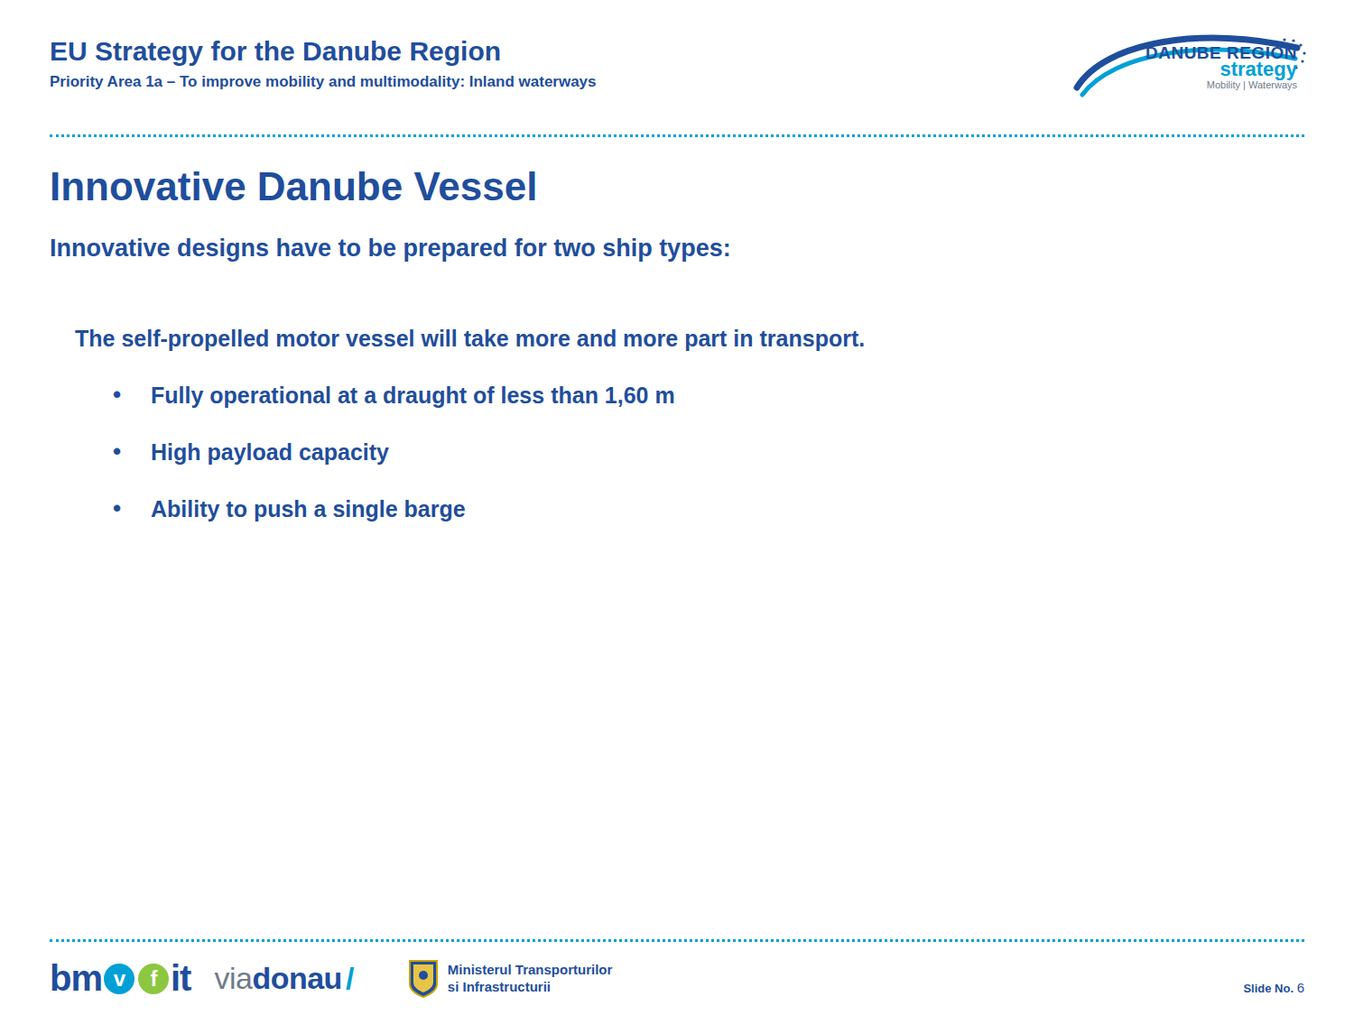EU Strategy for the Danube Region
Priority Area 1a – To improve mobility and multimodality: Inland waterways
DANUBE REGION
strategy
Mobility | Waterways
Innovative Danube Vessel
Innovative designs have to be prepared for two ship types:
The self-propelled motor vessel will take more and more part in transport.
Fully operational at a draught of less than 1,60 m
High payload capacity
Ability to push a single barge
bmvfit
viadonau/
Ministerul Transporturilor
si Infrastructurii
Slide No. 6